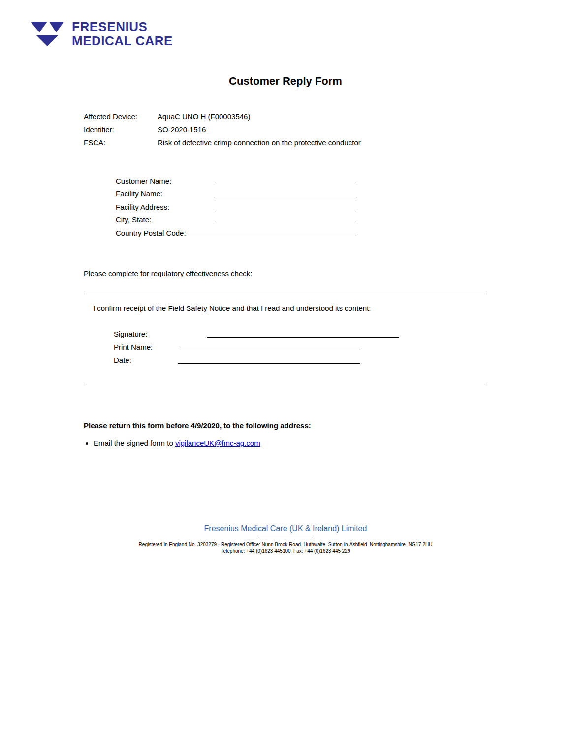FRESENIUS
MEDICAL CARE
Customer Reply Form
Affected Device:
AquaC UNO H (F00003546)
Identifier:
SO-2020-1516
FSCA:
Risk of defective crimp connection on the protective conductor
Customer Name:
Facility Name:
Facility Address:
City, State:
Country Postal Code:
Please complete for regulatory effectiveness check:
I confirm receipt of the Field Safety Notice and that I read and understood its content:
Signature:
Print Name:
Date:
Please return this form before 4/9/2020, to the following address:
Email the signed form to vigilanceUK@fmc-ag.com
Fresenius Medical Care (UK & Ireland) Limited
Registered in England No. 3203279 · Registered Office: Nunn Brook Road Huthwaite Sutton-in-Ashfield Nottinghamshire NG17 2HU
Telephone: +44 (0)1623 445100 Fax: +44 (0)1623 445 229